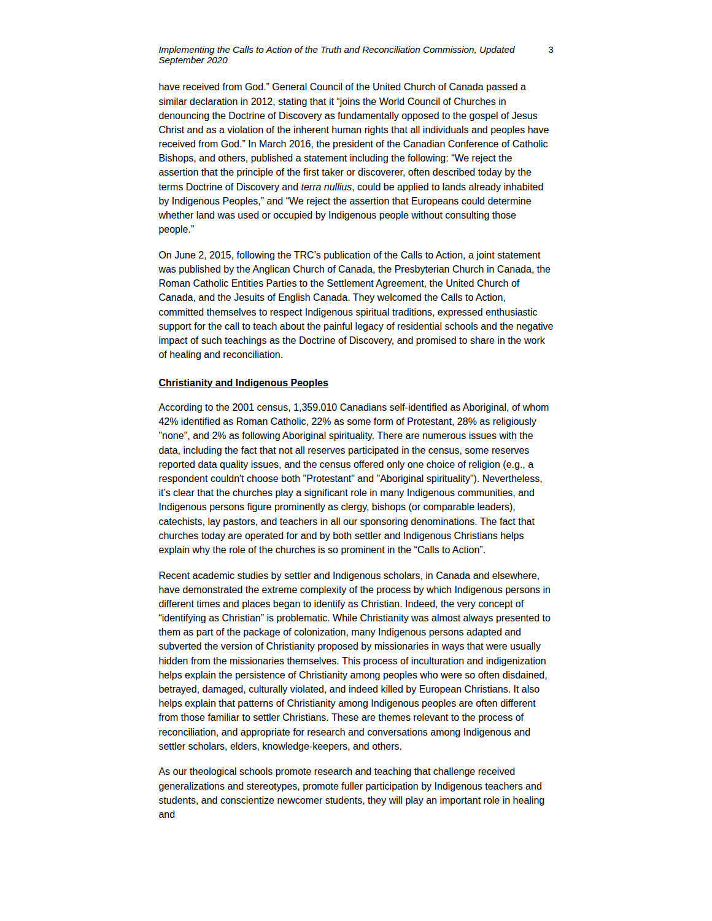Implementing the Calls to Action of the Truth and Reconciliation Commission, Updated September 2020 3
have received from God.” General Council of the United Church of Canada passed a similar declaration in 2012, stating that it “joins the World Council of Churches in denouncing the Doctrine of Discovery as fundamentally opposed to the gospel of Jesus Christ and as a violation of the inherent human rights that all individuals and peoples have received from God.” In March 2016, the president of the Canadian Conference of Catholic Bishops, and others, published a statement including the following: “We reject the assertion that the principle of the first taker or discoverer, often described today by the terms Doctrine of Discovery and terra nullius, could be applied to lands already inhabited by Indigenous Peoples,” and “We reject the assertion that Europeans could determine whether land was used or occupied by Indigenous people without consulting those people.”
On June 2, 2015, following the TRC’s publication of the Calls to Action, a joint statement was published by the Anglican Church of Canada, the Presbyterian Church in Canada, the Roman Catholic Entities Parties to the Settlement Agreement, the United Church of Canada, and the Jesuits of English Canada. They welcomed the Calls to Action, committed themselves to respect Indigenous spiritual traditions, expressed enthusiastic support for the call to teach about the painful legacy of residential schools and the negative impact of such teachings as the Doctrine of Discovery, and promised to share in the work of healing and reconciliation.
Christianity and Indigenous Peoples
According to the 2001 census, 1,359.010 Canadians self-identified as Aboriginal, of whom 42% identified as Roman Catholic, 22% as some form of Protestant, 28% as religiously "none", and 2% as following Aboriginal spirituality. There are numerous issues with the data, including the fact that not all reserves participated in the census, some reserves reported data quality issues, and the census offered only one choice of religion (e.g., a respondent couldn't choose both "Protestant" and "Aboriginal spirituality"). Nevertheless, it’s clear that the churches play a significant role in many Indigenous communities, and Indigenous persons figure prominently as clergy, bishops (or comparable leaders), catechists, lay pastors, and teachers in all our sponsoring denominations. The fact that churches today are operated for and by both settler and Indigenous Christians helps explain why the role of the churches is so prominent in the “Calls to Action”.
Recent academic studies by settler and Indigenous scholars, in Canada and elsewhere, have demonstrated the extreme complexity of the process by which Indigenous persons in different times and places began to identify as Christian. Indeed, the very concept of “identifying as Christian” is problematic. While Christianity was almost always presented to them as part of the package of colonization, many Indigenous persons adapted and subverted the version of Christianity proposed by missionaries in ways that were usually hidden from the missionaries themselves. This process of inculturation and indigenization helps explain the persistence of Christianity among peoples who were so often disdained, betrayed, damaged, culturally violated, and indeed killed by European Christians. It also helps explain that patterns of Christianity among Indigenous peoples are often different from those familiar to settler Christians. These are themes relevant to the process of reconciliation, and appropriate for research and conversations among Indigenous and settler scholars, elders, knowledge-keepers, and others.
As our theological schools promote research and teaching that challenge received generalizations and stereotypes, promote fuller participation by Indigenous teachers and students, and conscientize newcomer students, they will play an important role in healing and